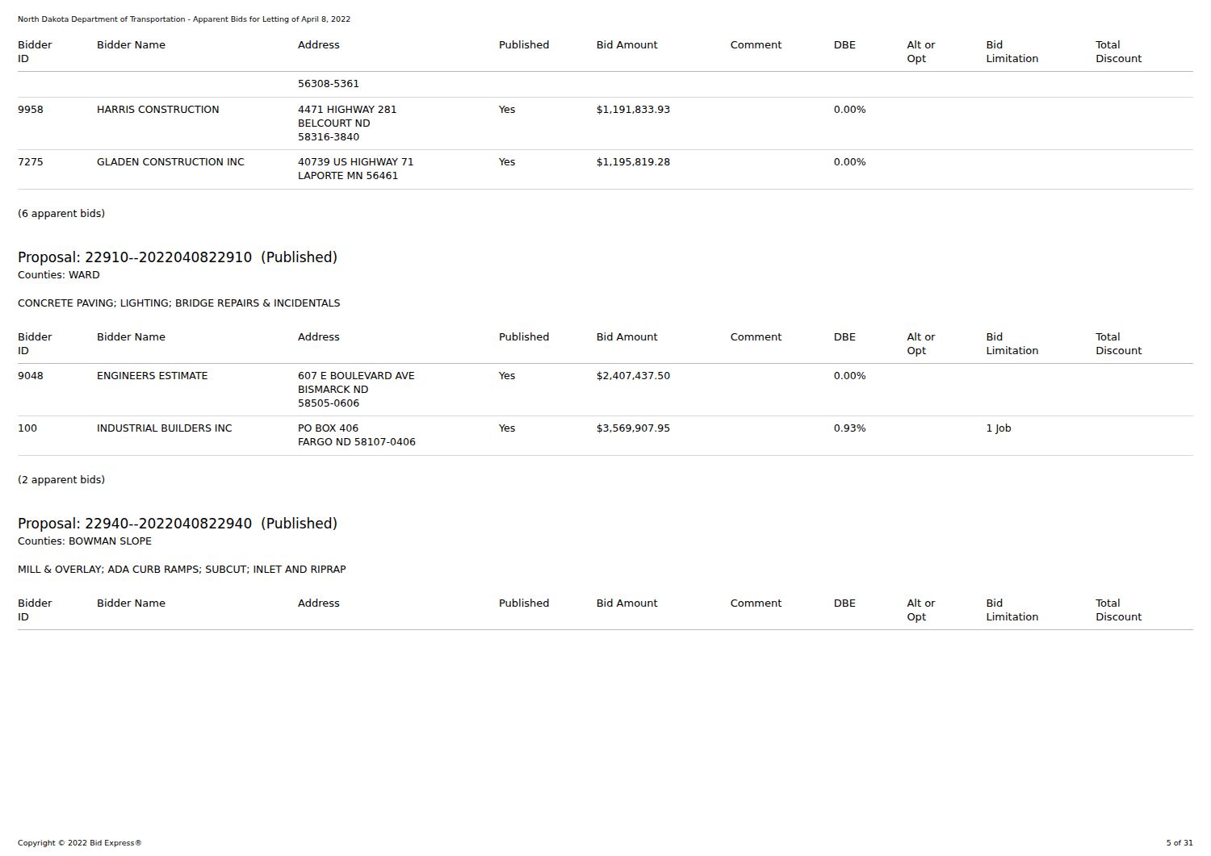North Dakota Department of Transportation - Apparent Bids for Letting of April 8, 2022
| Bidder ID | Bidder Name | Address | Published | Bid Amount | Comment | DBE | Alt or Opt | Bid Limitation | Total Discount |
| --- | --- | --- | --- | --- | --- | --- | --- | --- | --- |
| | | 56308-5361 | | | | | | | |
| 9958 | HARRIS CONSTRUCTION | 4471 HIGHWAY 281 BELCOURT ND 58316-3840 | Yes | $1,191,833.93 | | 0.00% | | | |
| 7275 | GLADEN CONSTRUCTION INC | 40739 US HIGHWAY 71 LAPORTE MN 56461 | Yes | $1,195,819.28 | | 0.00% | | | |
(6 apparent bids)
Proposal: 22910--2022040822910 (Published)
Counties: WARD
CONCRETE PAVING; LIGHTING; BRIDGE REPAIRS & INCIDENTALS
| Bidder ID | Bidder Name | Address | Published | Bid Amount | Comment | DBE | Alt or Opt | Bid Limitation | Total Discount |
| --- | --- | --- | --- | --- | --- | --- | --- | --- | --- |
| 9048 | ENGINEERS ESTIMATE | 607 E BOULEVARD AVE BISMARCK ND 58505-0606 | Yes | $2,407,437.50 | | 0.00% | | | |
| 100 | INDUSTRIAL BUILDERS INC | PO BOX 406 FARGO ND 58107-0406 | Yes | $3,569,907.95 | | 0.93% | | 1 Job | |
(2 apparent bids)
Proposal: 22940--2022040822940 (Published)
Counties: BOWMAN SLOPE
MILL & OVERLAY; ADA CURB RAMPS; SUBCUT; INLET AND RIPRAP
| Bidder ID | Bidder Name | Address | Published | Bid Amount | Comment | DBE | Alt or Opt | Bid Limitation | Total Discount |
| --- | --- | --- | --- | --- | --- | --- | --- | --- | --- |
Copyright © 2022 Bid Express® 5 of 31